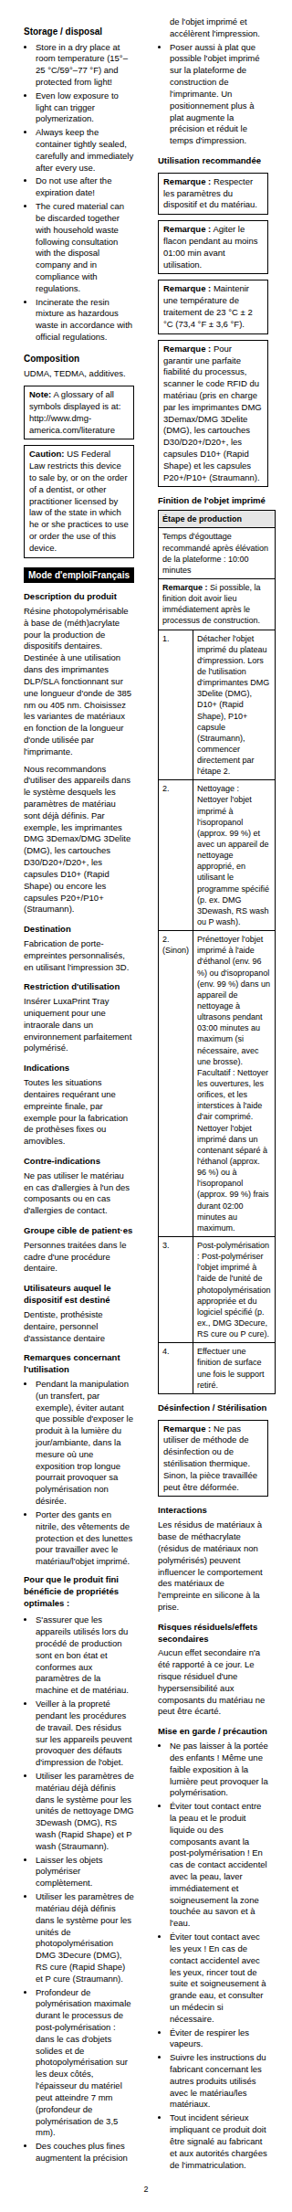Storage / disposal
Store in a dry place at room temperature (15°–25 °C/59°–77 °F) and protected from light!
Even low exposure to light can trigger polymerization.
Always keep the container tightly sealed, carefully and immediately after every use.
Do not use after the expiration date!
The cured material can be discarded together with household waste following consultation with the disposal company and in compliance with regulations.
Incinerate the resin mixture as hazardous waste in accordance with official regulations.
Composition
UDMA, TEDMA, additives.
Note: A glossary of all symbols displayed is at: http://www.dmg-america.com/literature
Caution: US Federal Law restricts this device to sale by, or on the order of a dentist, or other practitioner licensed by law of the state in which he or she practices to use or order the use of this device.
Mode d'emploi Français
Description du produit
Résine photopolymérisable à base de (méth)acrylate pour la production de dispositifs dentaires. Destinée à une utilisation dans des imprimantes DLP/SLA fonctionnant sur une longueur d'onde de 385 nm ou 405 nm. Choisissez les variantes de matériaux en fonction de la longueur d'onde utilisée par l'imprimante.
Nous recommandons d'utiliser des appareils dans le système desquels les paramètres de matériau sont déjà définis. Par exemple, les imprimantes DMG 3Demax/DMG 3Delite (DMG), les cartouches D30/D20+/D20+, les capsules D10+ (Rapid Shape) ou encore les capsules P20+/P10+ (Straumann).
Destination
Fabrication de porte-empreintes personnalisés, en utilisant l'impression 3D.
Restriction d'utilisation
Insérer LuxaPrint Tray uniquement pour une intraorale dans un environnement parfaitement polymérisé.
Indications
Toutes les situations dentaires requérant une empreinte finale, par exemple pour la fabrication de prothèses fixes ou amovibles.
Contre-indications
Ne pas utiliser le matériau en cas d'allergies à l'un des composants ou en cas d'allergies de contact.
Groupe cible de patient·es
Personnes traitées dans le cadre d'une procédure dentaire.
Utilisateurs auquel le dispositif est destiné
Dentiste, prothésiste dentaire, personnel d'assistance dentaire
Remarques concernant l'utilisation
Pendant la manipulation (un transfert, par exemple), éviter autant que possible d'exposer le produit à la lumière du jour/ambiante, dans la mesure où une exposition trop longue pourrait provoquer sa polymérisation non désirée.
Porter des gants en nitrile, des vêtements de protection et des lunettes pour travailler avec le matériau/l'objet imprimé.
Pour que le produit fini bénéficie de propriétés optimales :
S'assurer que les appareils utilisés lors du procédé de production sont en bon état et conformes aux paramètres de la machine et de matériau.
Veiller à la propreté pendant les procédures de travail. Des résidus sur les appareils peuvent provoquer des défauts d'impression de l'objet.
Utiliser les paramètres de matériau déjà définis dans le système pour les unités de nettoyage DMG 3Dewash (DMG), RS wash (Rapid Shape) et P wash (Straumann).
Laisser les objets polymériser complètement.
Utiliser les paramètres de matériau déjà définis dans le système pour les unités de photopolymérisation DMG 3Decure (DMG), RS cure (Rapid Shape) et P cure (Straumann).
Profondeur de polymérisation maximale durant le processus de post-polymérisation : dans le cas d'objets solides et de photopolymérisation sur les deux côtés, l'épaisseur du matériel peut atteindre 7 mm (profondeur de polymérisation de 3,5 mm).
Des couches plus fines augmentent la précision de l'objet imprimé et accélèrent l'impression.
Poser aussi à plat que possible l'objet imprimé sur la plateforme de construction de l'imprimante. Un positionnement plus à plat augmente la précision et réduit le temps d'impression.
Utilisation recommandée
Remarque : Respecter les paramètres du dispositif et du matériau.
Remarque : Agiter le flacon pendant au moins 01:00 min avant utilisation.
Remarque : Maintenir une température de traitement de 23 °C ± 2 °C (73,4 °F ± 3,6 °F).
Remarque : Pour garantir une parfaite fiabilité du processus, scanner le code RFID du matériau (pris en charge par les imprimantes DMG 3Demax/DMG 3Delite (DMG), les cartouches D30/D20+/D20+, les capsules D10+ (Rapid Shape) et les capsules P20+/P10+ (Straumann).
Finition de l'objet imprimé
| Étape de production |
| Temps d'égouttage recommandé après élévation de la plateforme : 10:00 minutes |
| Remarque : Si possible, la finition doit avoir lieu immédiatement après le processus de construction. |
| 1. | Détacher l'objet imprimé du plateau d'impression. Lors de l'utilisation d'imprimantes DMG 3Delite (DMG), D10+ (Rapid Shape), P10+ capsule (Straumann), commencer directement par l'étape 2. |
| 2. | Nettoyage : Nettoyer l'objet imprimé à l'isopropanol (approx. 99 %) et avec un appareil de nettoyage approprié, en utilisant le programme spécifié (p. ex. DMG 3Dewash, RS wash ou P wash). |
| 2. (Sinon) | Prénettoyer l'objet imprimé à l'aide d'éthanol (env. 96 %) ou d'isopropanol (env. 99 %) dans un appareil de nettoyage à ultrasons pendant 03:00 minutes au maximum (si nécessaire, avec une brosse). Facultatif : Nettoyer les ouvertures, les orifices, et les interstices à l'aide d'air comprimé. Nettoyer l'objet imprimé dans un contenant séparé à l'éthanol (approx. 96 %) ou à l'isopropanol (approx. 99 %) frais durant 02:00 minutes au maximum. |
| 3. | Post-polymérisation : Post-polymériser l'objet imprimé à l'aide de l'unité de photopolymérisation appropriée et du logiciel spécifié (p. ex., DMG 3Decure, RS cure ou P cure). |
| 4. | Effectuer une finition de surface une fois le support retiré. |
Désinfection / Stérilisation
Remarque : Ne pas utiliser de méthode de désinfection ou de stérilisation thermique. Sinon, la pièce travaillée peut être déformée.
Interactions
Les résidus de matériaux à base de méthacrylate (résidus de matériaux non polymérisés) peuvent influencer le comportement des matériaux de l'empreinte en silicone à la prise.
Risques résiduels/effets secondaires
Aucun effet secondaire n'a été rapporté à ce jour. Le risque résiduel d'une hypersensibilité aux composants du matériau ne peut être écarté.
Mise en garde / précaution
Ne pas laisser à la portée des enfants ! Même une faible exposition à la lumière peut provoquer la polymérisation.
Éviter tout contact entre la peau et le produit liquide ou des composants avant la post-polymérisation ! En cas de contact accidentel avec la peau, laver immédiatement et soigneusement la zone touchée au savon et à l'eau.
Éviter tout contact avec les yeux ! En cas de contact accidentel avec les yeux, rincer tout de suite et soigneusement à grande eau, et consulter un médecin si nécessaire.
Éviter de respirer les vapeurs.
Suivre les instructions du fabricant concernant les autres produits utilisés avec le matériau/les matériaux.
Tout incident sérieux impliquant ce produit doit être signalé au fabricant et aux autorités chargées de l'immatriculation.
2